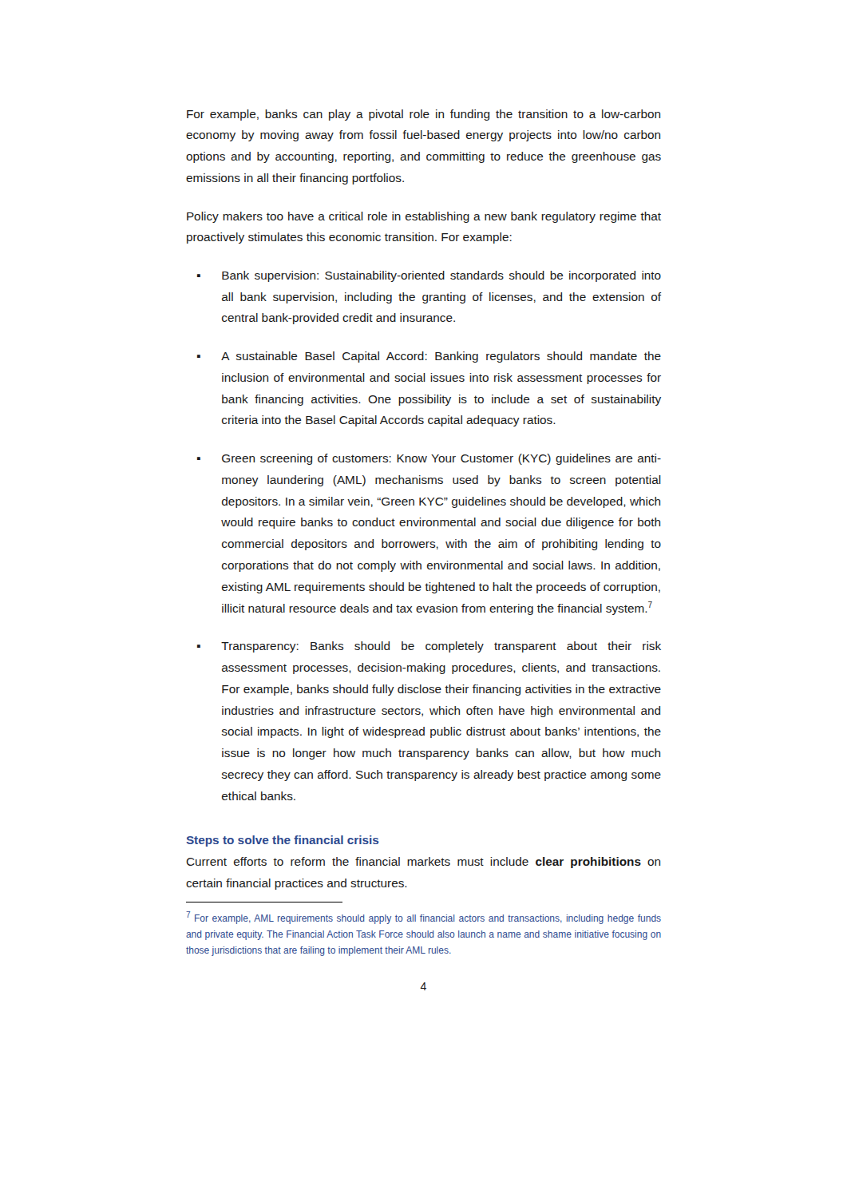For example, banks can play a pivotal role in funding the transition to a low-carbon economy by moving away from fossil fuel-based energy projects into low/no carbon options and by accounting, reporting, and committing to reduce the greenhouse gas emissions in all their financing portfolios.
Policy makers too have a critical role in establishing a new bank regulatory regime that proactively stimulates this economic transition. For example:
Bank supervision: Sustainability-oriented standards should be incorporated into all bank supervision, including the granting of licenses, and the extension of central bank-provided credit and insurance.
A sustainable Basel Capital Accord: Banking regulators should mandate the inclusion of environmental and social issues into risk assessment processes for bank financing activities. One possibility is to include a set of sustainability criteria into the Basel Capital Accords capital adequacy ratios.
Green screening of customers: Know Your Customer (KYC) guidelines are anti-money laundering (AML) mechanisms used by banks to screen potential depositors. In a similar vein, “Green KYC” guidelines should be developed, which would require banks to conduct environmental and social due diligence for both commercial depositors and borrowers, with the aim of prohibiting lending to corporations that do not comply with environmental and social laws. In addition, existing AML requirements should be tightened to halt the proceeds of corruption, illicit natural resource deals and tax evasion from entering the financial system.7
Transparency: Banks should be completely transparent about their risk assessment processes, decision-making procedures, clients, and transactions. For example, banks should fully disclose their financing activities in the extractive industries and infrastructure sectors, which often have high environmental and social impacts. In light of widespread public distrust about banks’ intentions, the issue is no longer how much transparency banks can allow, but how much secrecy they can afford. Such transparency is already best practice among some ethical banks.
Steps to solve the financial crisis
Current efforts to reform the financial markets must include clear prohibitions on certain financial practices and structures.
7 For example, AML requirements should apply to all financial actors and transactions, including hedge funds and private equity. The Financial Action Task Force should also launch a name and shame initiative focusing on those jurisdictions that are failing to implement their AML rules.
4